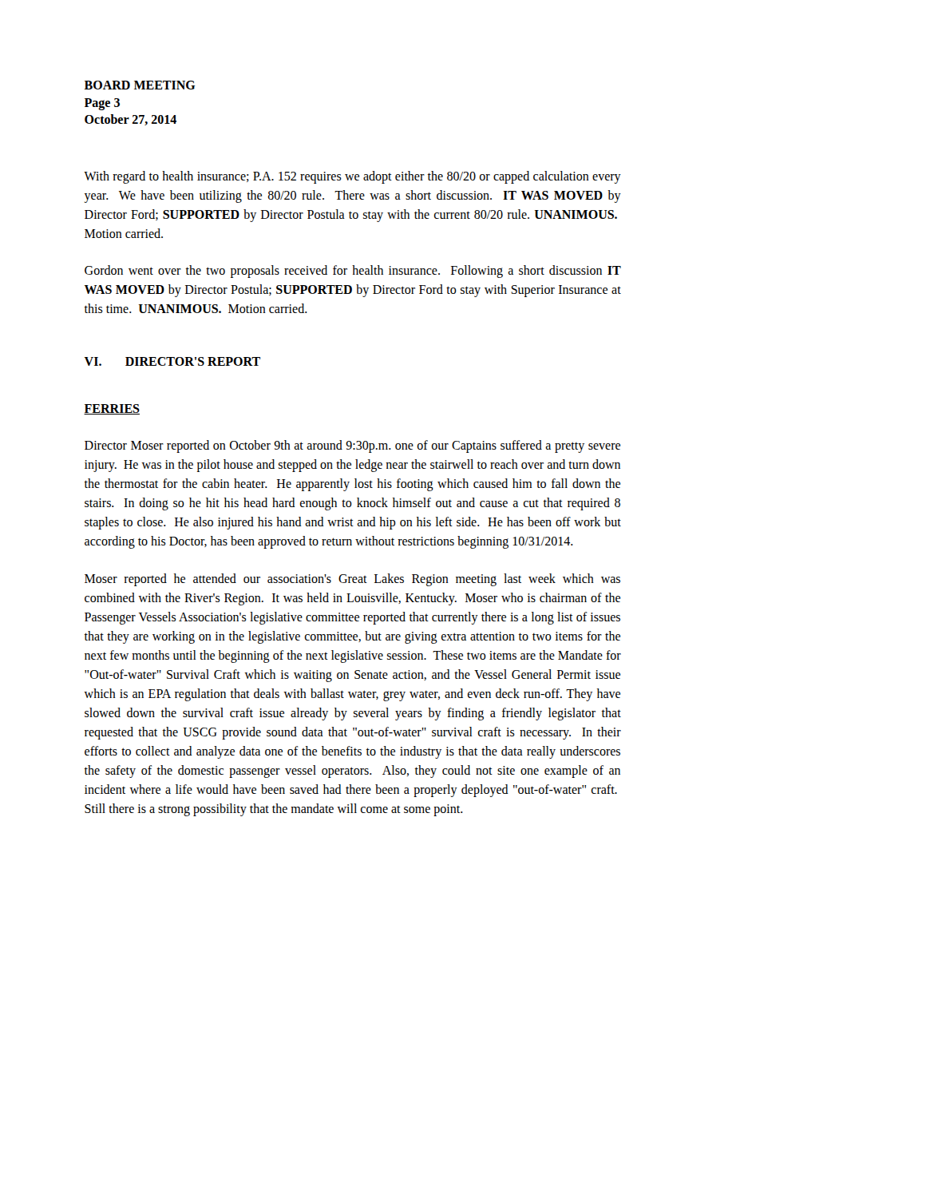BOARD MEETING
Page 3
October 27, 2014
With regard to health insurance; P.A. 152 requires we adopt either the 80/20 or capped calculation every year. We have been utilizing the 80/20 rule. There was a short discussion. IT WAS MOVED by Director Ford; SUPPORTED by Director Postula to stay with the current 80/20 rule. UNANIMOUS. Motion carried.
Gordon went over the two proposals received for health insurance. Following a short discussion IT WAS MOVED by Director Postula; SUPPORTED by Director Ford to stay with Superior Insurance at this time. UNANIMOUS. Motion carried.
VI. DIRECTOR'S REPORT
FERRIES
Director Moser reported on October 9th at around 9:30p.m. one of our Captains suffered a pretty severe injury. He was in the pilot house and stepped on the ledge near the stairwell to reach over and turn down the thermostat for the cabin heater. He apparently lost his footing which caused him to fall down the stairs. In doing so he hit his head hard enough to knock himself out and cause a cut that required 8 staples to close. He also injured his hand and wrist and hip on his left side. He has been off work but according to his Doctor, has been approved to return without restrictions beginning 10/31/2014.
Moser reported he attended our association's Great Lakes Region meeting last week which was combined with the River's Region. It was held in Louisville, Kentucky. Moser who is chairman of the Passenger Vessels Association's legislative committee reported that currently there is a long list of issues that they are working on in the legislative committee, but are giving extra attention to two items for the next few months until the beginning of the next legislative session. These two items are the Mandate for "Out-of-water" Survival Craft which is waiting on Senate action, and the Vessel General Permit issue which is an EPA regulation that deals with ballast water, grey water, and even deck run-off. They have slowed down the survival craft issue already by several years by finding a friendly legislator that requested that the USCG provide sound data that "out-of-water" survival craft is necessary. In their efforts to collect and analyze data one of the benefits to the industry is that the data really underscores the safety of the domestic passenger vessel operators. Also, they could not site one example of an incident where a life would have been saved had there been a properly deployed "out-of-water" craft. Still there is a strong possibility that the mandate will come at some point.